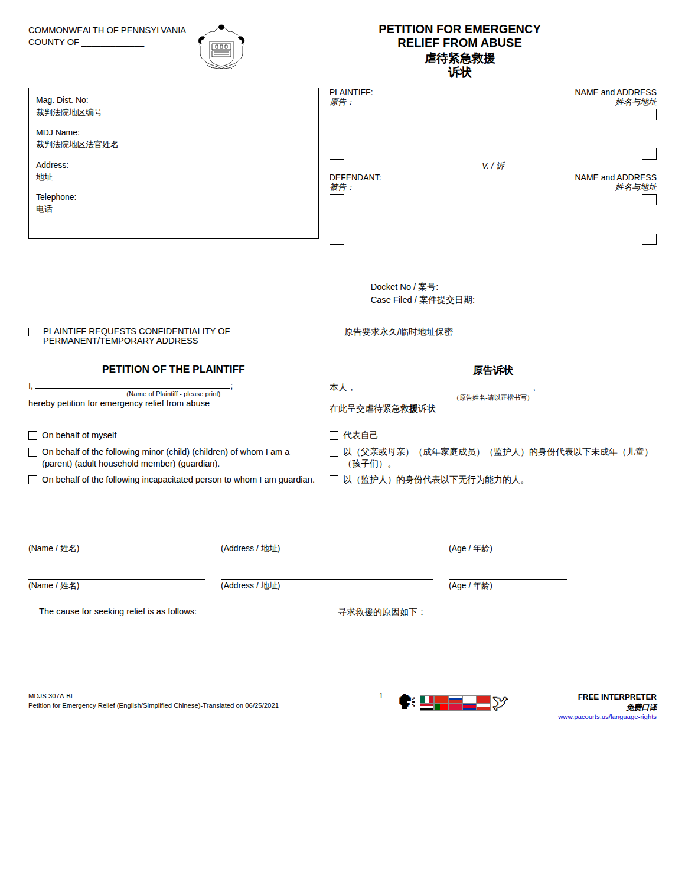COMMONWEALTH OF PENNSYLVANIA
COUNTY OF _____________
PETITION FOR EMERGENCY
RELIEF FROM ABUSE
虐待紧急救援
诉状
Mag. Dist. No:
裁判法院地区编号
MDJ Name:
裁判法院地区法官姓名
Address:
地址
Telephone:
电话
PLAINTIFF: NAME and ADDRESS
原告： 姓名与地址
V. / 诉
DEFENDANT: NAME and ADDRESS
被告： 姓名与地址
Docket No / 案号:
Case Filed / 案件提交日期:
PLAINTIFF REQUESTS CONFIDENTIALITY OF PERMANENT/TEMPORARY ADDRESS
原告要求永久/临时地址保密
PETITION OF THE PLAINTIFF
I, ;
(Name of Plaintiff - please print)
hereby petition for emergency relief from abuse
原告诉状
本人， ,
（原告姓名-请以正楷书写）
在此呈交虐待紧急救援诉状
On behalf of myself
On behalf of the following minor (child) (children) of whom I am a (parent) (adult household member) (guardian).
On behalf of the following incapacitated person to whom I am guardian.
代表自己
以（父亲或母亲）（成年家庭成员）（监护人）的身份代表以下未成年（儿童）（孩子们）。
以（监护人）的身份代表以下无行为能力的人。
(Name / 姓名)
(Address / 地址)
(Age / 年龄)
(Name / 姓名)
(Address / 地址)
(Age / 年龄)
The cause for seeking relief is as follows:
寻求救援的原因如下：
MDJS 307A-BL
Petition for Emergency Relief (English/Simplified Chinese)-Translated on 06/25/2021
1 🗣 🕊
FREE INTERPRETER
免费口译
www.pacourts.us/language-rights